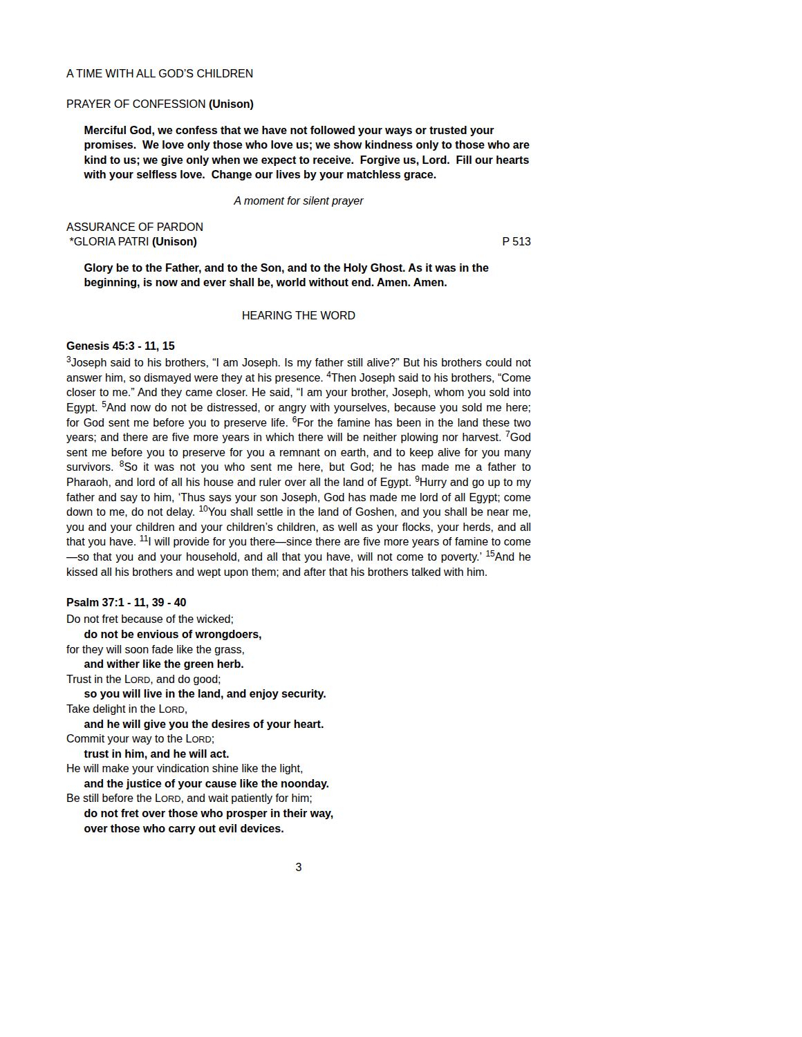A TIME WITH ALL GOD’S CHILDREN
PRAYER OF CONFESSION (Unison)
Merciful God, we confess that we have not followed your ways or trusted your promises. We love only those who love us; we show kindness only to those who are kind to us; we give only when we expect to receive. Forgive us, Lord. Fill our hearts with your selfless love. Change our lives by your matchless grace.
A moment for silent prayer
ASSURANCE OF PARDON
*GLORIA PATRI (Unison) P 513
Glory be to the Father, and to the Son, and to the Holy Ghost. As it was in the beginning, is now and ever shall be, world without end. Amen. Amen.
HEARING THE WORD
Genesis 45:3 - 11, 15
3Joseph said to his brothers, “I am Joseph. Is my father still alive?” But his brothers could not answer him, so dismayed were they at his presence. 4Then Joseph said to his brothers, “Come closer to me.” And they came closer. He said, “I am your brother, Joseph, whom you sold into Egypt. 5And now do not be distressed, or angry with yourselves, because you sold me here; for God sent me before you to preserve life. 6For the famine has been in the land these two years; and there are five more years in which there will be neither plowing nor harvest. 7God sent me before you to preserve for you a remnant on earth, and to keep alive for you many survivors. 8So it was not you who sent me here, but God; he has made me a father to Pharaoh, and lord of all his house and ruler over all the land of Egypt. 9Hurry and go up to my father and say to him, ‘Thus says your son Joseph, God has made me lord of all Egypt; come down to me, do not delay. 10You shall settle in the land of Goshen, and you shall be near me, you and your children and your children’s children, as well as your flocks, your herds, and all that you have. 11I will provide for you there—since there are five more years of famine to come—so that you and your household, and all that you have, will not come to poverty.’ 15And he kissed all his brothers and wept upon them; and after that his brothers talked with him.
Psalm 37:1 - 11, 39 - 40
Do not fret because of the wicked;
do not be envious of wrongdoers,
for they will soon fade like the grass,
and wither like the green herb.
Trust in the LORD, and do good;
so you will live in the land, and enjoy security.
Take delight in the LORD,
and he will give you the desires of your heart.
Commit your way to the LORD;
trust in him, and he will act.
He will make your vindication shine like the light,
and the justice of your cause like the noonday.
Be still before the LORD, and wait patiently for him;
do not fret over those who prosper in their way,
over those who carry out evil devices.
3